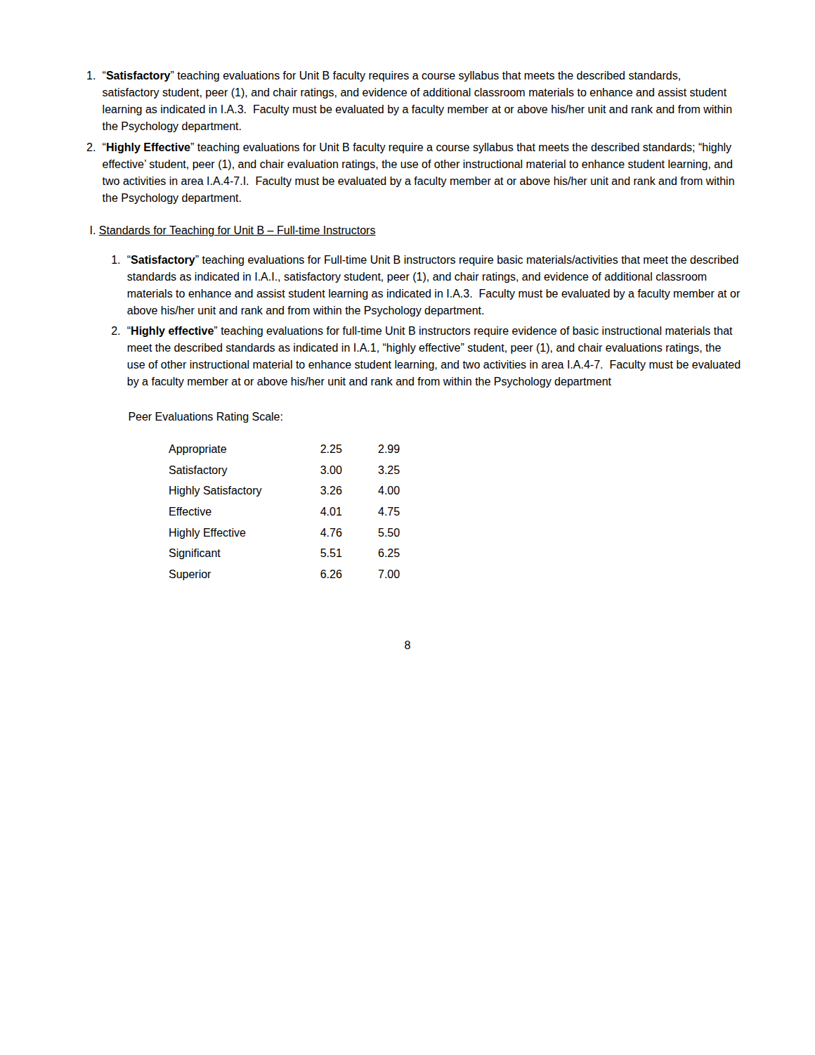“Satisfactory” teaching evaluations for Unit B faculty requires a course syllabus that meets the described standards, satisfactory student, peer (1), and chair ratings, and evidence of additional classroom materials to enhance and assist student learning as indicated in I.A.3. Faculty must be evaluated by a faculty member at or above his/her unit and rank and from within the Psychology department.
“Highly Effective” teaching evaluations for Unit B faculty require a course syllabus that meets the described standards; “highly effective’ student, peer (1), and chair evaluation ratings, the use of other instructional material to enhance student learning, and two activities in area I.A.4-7.I. Faculty must be evaluated by a faculty member at or above his/her unit and rank and from within the Psychology department.
Standards for Teaching for Unit B – Full-time Instructors
“Satisfactory” teaching evaluations for Full-time Unit B instructors require basic materials/activities that meet the described standards as indicated in I.A.I., satisfactory student, peer (1), and chair ratings, and evidence of additional classroom materials to enhance and assist student learning as indicated in I.A.3. Faculty must be evaluated by a faculty member at or above his/her unit and rank and from within the Psychology department.
“Highly effective” teaching evaluations for full-time Unit B instructors require evidence of basic instructional materials that meet the described standards as indicated in I.A.1, “highly effective” student, peer (1), and chair evaluations ratings, the use of other instructional material to enhance student learning, and two activities in area I.A.4-7. Faculty must be evaluated by a faculty member at or above his/her unit and rank and from within the Psychology department
Peer Evaluations Rating Scale:
| Appropriate | 2.25 | 2.99 |
| Satisfactory | 3.00 | 3.25 |
| Highly Satisfactory | 3.26 | 4.00 |
| Effective | 4.01 | 4.75 |
| Highly Effective | 4.76 | 5.50 |
| Significant | 5.51 | 6.25 |
| Superior | 6.26 | 7.00 |
8